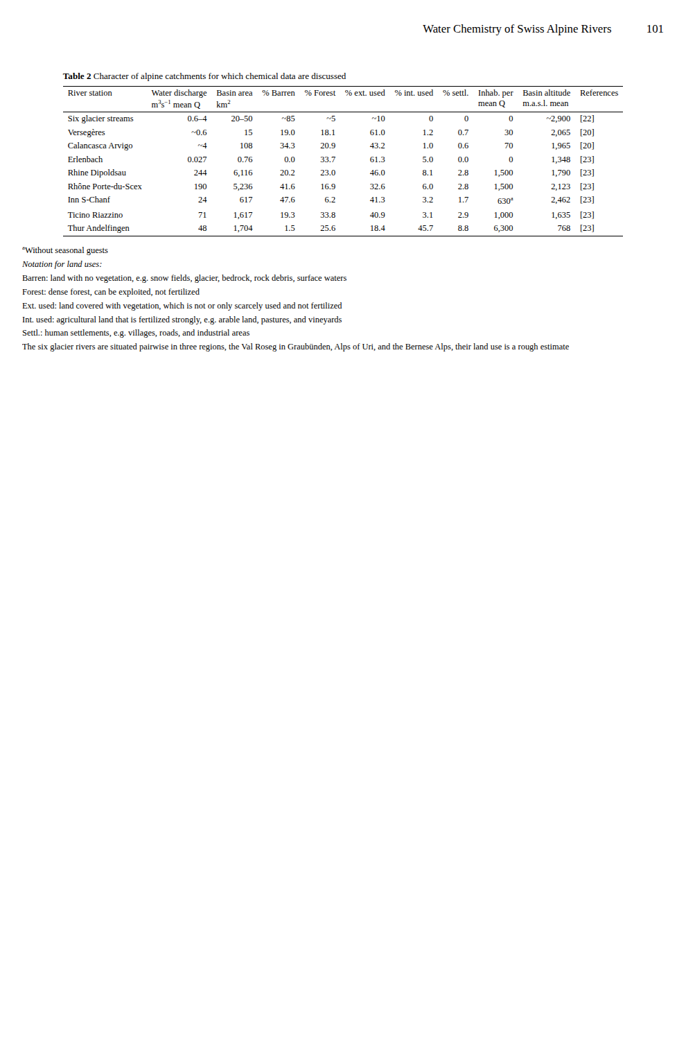Water Chemistry of Swiss Alpine Rivers 101
Table 2 Character of alpine catchments for which chemical data are discussed
| River station | Water discharge m 3 s −1 mean Q | Basin area km 2 | % Barren | % Forest | % ext. used | % int. used | % settl. | Inhab. per mean Q | Basin altitude m.a.s.l. mean | References |
| --- | --- | --- | --- | --- | --- | --- | --- | --- | --- | --- |
| Six glacier streams | 0.6–4 | 20–50 | ~85 | ~5 | ~10 | 0 | 0 | 0 | ~2,900 | [22] |
| Versegères | ~0.6 | 15 | 19.0 | 18.1 | 61.0 | 1.2 | 0.7 | 30 | 2,065 | [20] |
| Calancasca Arvigo | ~4 | 108 | 34.3 | 20.9 | 43.2 | 1.0 | 0.6 | 70 | 1,965 | [20] |
| Erlenbach | 0.027 | 0.76 | 0.0 | 33.7 | 61.3 | 5.0 | 0.0 | 0 | 1,348 | [23] |
| Rhine Dipoldsau | 244 | 6,116 | 20.2 | 23.0 | 46.0 | 8.1 | 2.8 | 1,500 | 1,790 | [23] |
| Rhône Porte-du-Scex | 190 | 5,236 | 41.6 | 16.9 | 32.6 | 6.0 | 2.8 | 1,500 | 2,123 | [23] |
| Inn S-Chanf | 24 | 617 | 47.6 | 6.2 | 41.3 | 3.2 | 1.7 | 630 a | 2,462 | [23] |
| Ticino Riazzino | 71 | 1,617 | 19.3 | 33.8 | 40.9 | 3.1 | 2.9 | 1,000 | 1,635 | [23] |
| Thur Andelfingen | 48 | 1,704 | 1.5 | 25.6 | 18.4 | 45.7 | 8.8 | 6,300 | 768 | [23] |
aWithout seasonal guests
Notation for land uses:
Barren: land with no vegetation, e.g. snow fields, glacier, bedrock, rock debris, surface waters
Forest: dense forest, can be exploited, not fertilized
Ext. used: land covered with vegetation, which is not or only scarcely used and not fertilized
Int. used: agricultural land that is fertilized strongly, e.g. arable land, pastures, and vineyards
Settl.: human settlements, e.g. villages, roads, and industrial areas
The six glacier rivers are situated pairwise in three regions, the Val Roseg in Graubünden, Alps of Uri, and the Bernese Alps, their land use is a rough estimate